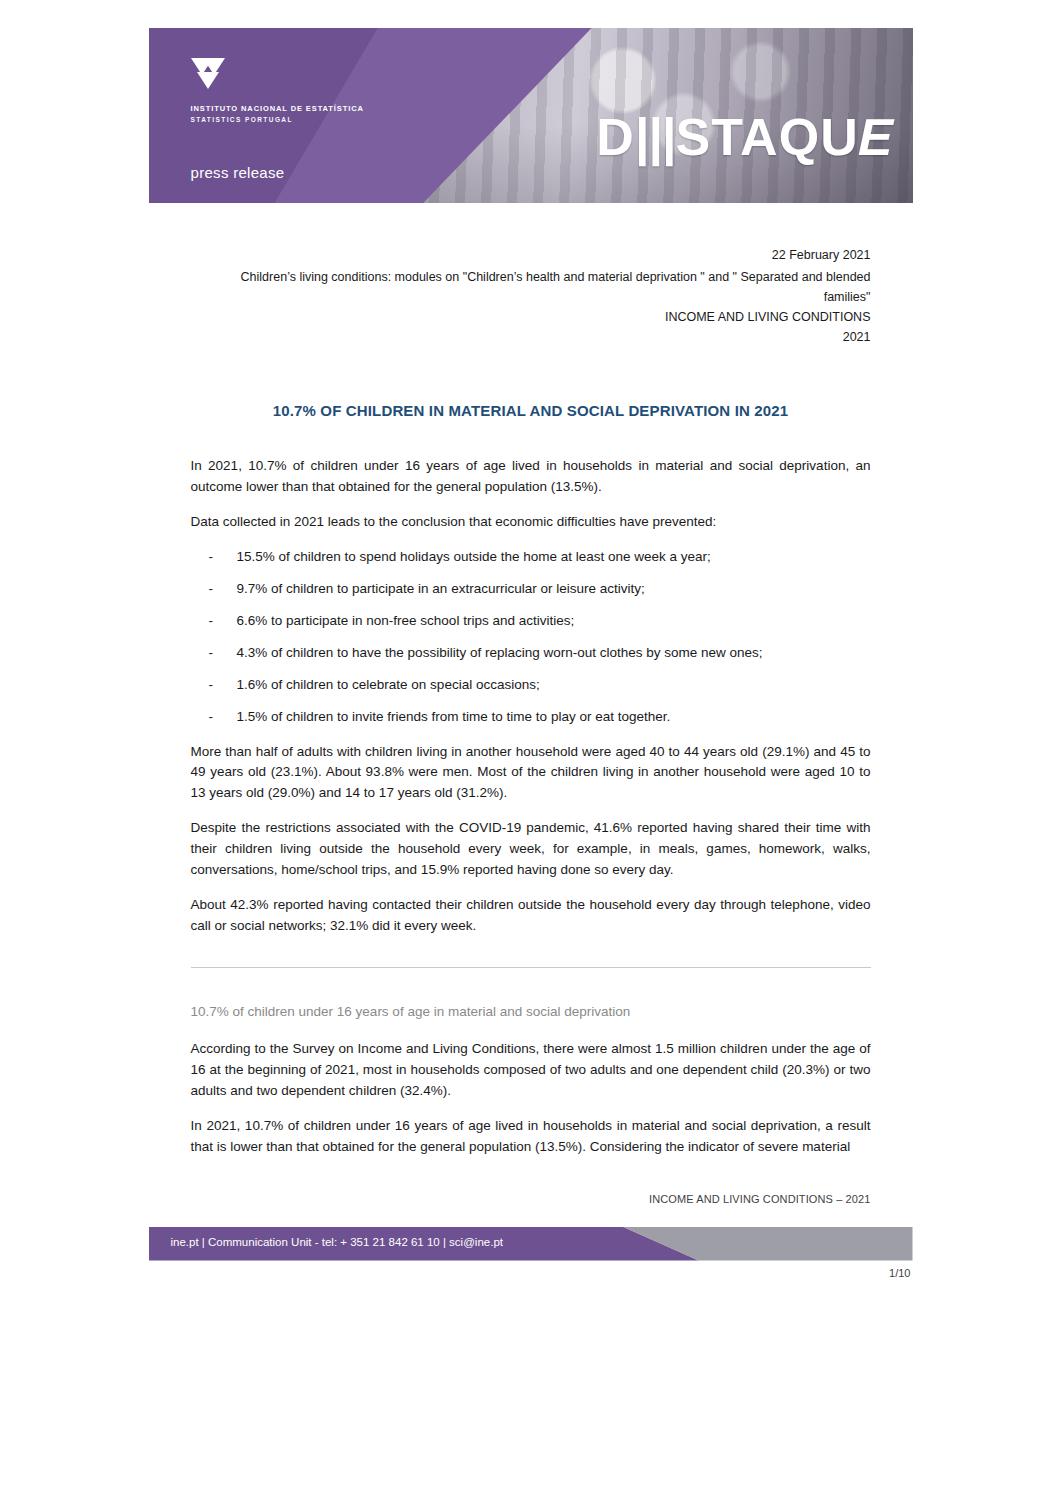Instituto Nacional de Estatística
Statistics Portugal
press release
D|||STAQUE
22 February 2021
Children’s living conditions: modules on "Children’s health and material deprivation " and " Separated and blended families"
INCOME AND LIVING CONDITIONS
2021
10.7% OF CHILDREN IN MATERIAL AND SOCIAL DEPRIVATION IN 2021
In 2021, 10.7% of children under 16 years of age lived in households in material and social deprivation, an outcome lower than that obtained for the general population (13.5%).
Data collected in 2021 leads to the conclusion that economic difficulties have prevented:
15.5% of children to spend holidays outside the home at least one week a year;
9.7% of children to participate in an extracurricular or leisure activity;
6.6% to participate in non-free school trips and activities;
4.3% of children to have the possibility of replacing worn-out clothes by some new ones;
1.6% of children to celebrate on special occasions;
1.5% of children to invite friends from time to time to play or eat together.
More than half of adults with children living in another household were aged 40 to 44 years old (29.1%) and 45 to 49 years old (23.1%). About 93.8% were men. Most of the children living in another household were aged 10 to 13 years old (29.0%) and 14 to 17 years old (31.2%).
Despite the restrictions associated with the COVID-19 pandemic, 41.6% reported having shared their time with their children living outside the household every week, for example, in meals, games, homework, walks, conversations, home/school trips, and 15.9% reported having done so every day.
About 42.3% reported having contacted their children outside the household every day through telephone, video call or social networks; 32.1% did it every week.
10.7% of children under 16 years of age in material and social deprivation
According to the Survey on Income and Living Conditions, there were almost 1.5 million children under the age of 16 at the beginning of 2021, most in households composed of two adults and one dependent child (20.3%) or two adults and two dependent children (32.4%).
In 2021, 10.7% of children under 16 years of age lived in households in material and social deprivation, a result that is lower than that obtained for the general population (13.5%). Considering the indicator of severe material
INCOME AND LIVING CONDITIONS – 2021
ine.pt | Communication Unit - tel: + 351 21 842 61 10 | sci@ine.pt
1/10